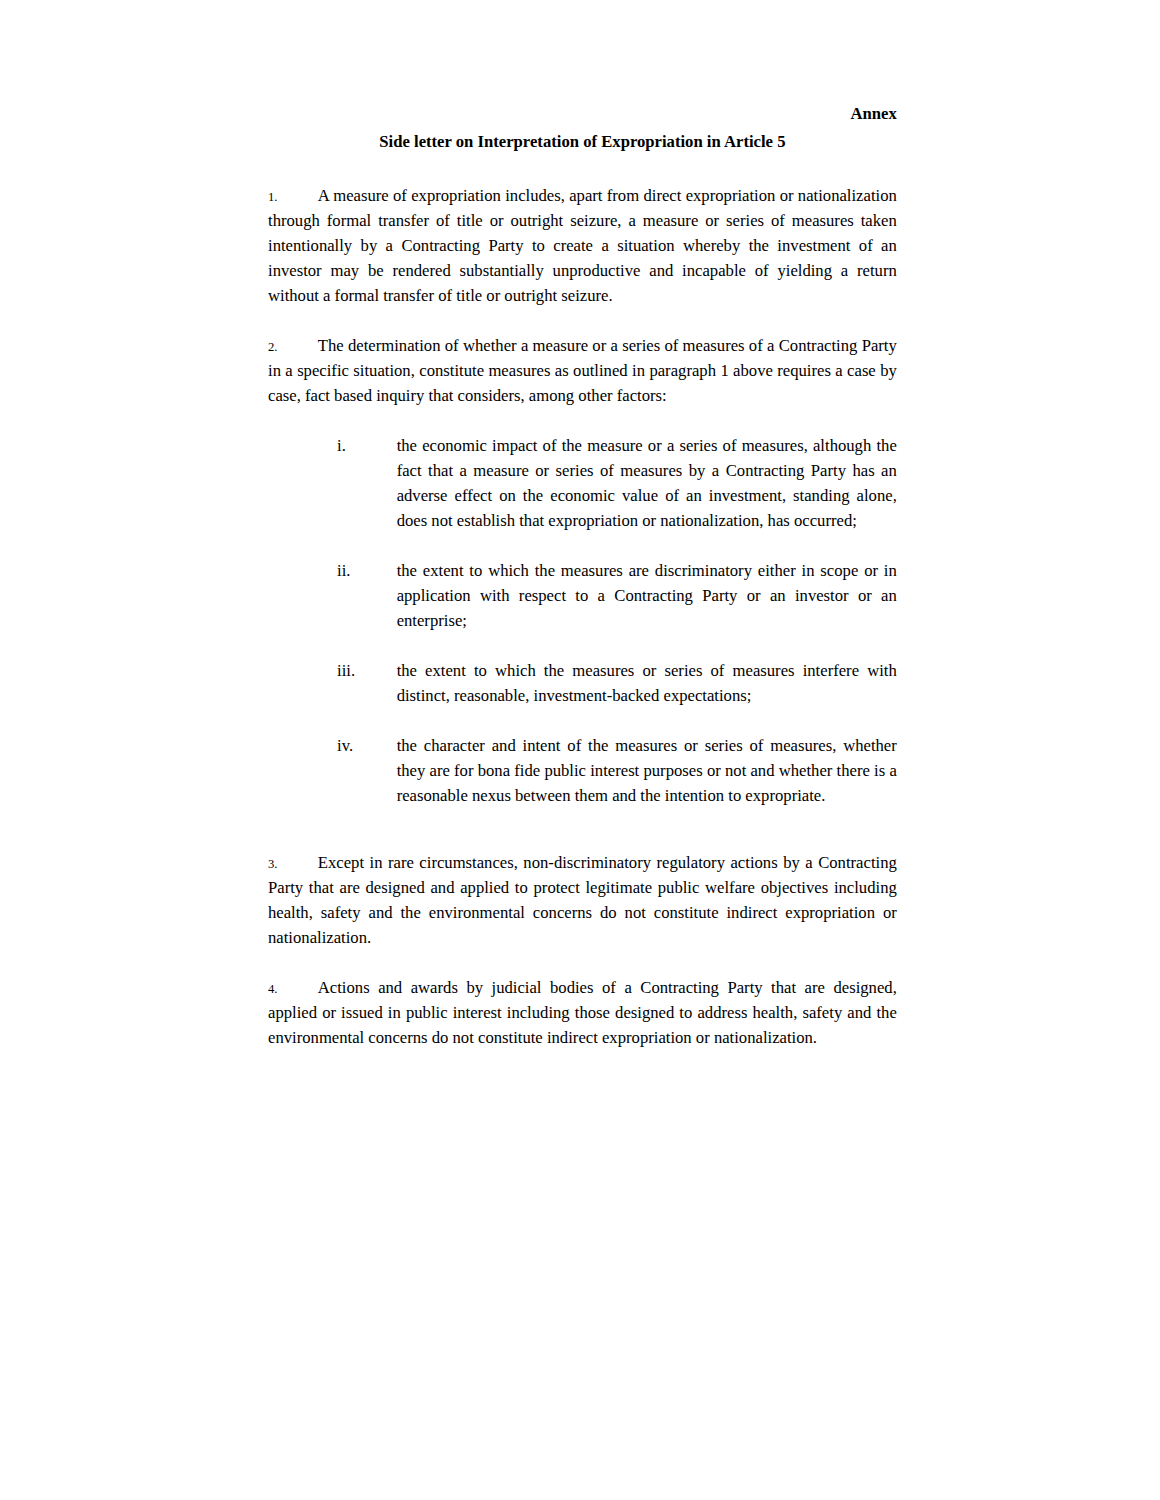Annex
Side letter on Interpretation of Expropriation in Article 5
1. A measure of expropriation includes, apart from direct expropriation or nationalization through formal transfer of title or outright seizure, a measure or series of measures taken intentionally by a Contracting Party to create a situation whereby the investment of an investor may be rendered substantially unproductive and incapable of yielding a return without a formal transfer of title or outright seizure.
2. The determination of whether a measure or a series of measures of a Contracting Party in a specific situation, constitute measures as outlined in paragraph 1 above requires a case by case, fact based inquiry that considers, among other factors:
i. the economic impact of the measure or a series of measures, although the fact that a measure or series of measures by a Contracting Party has an adverse effect on the economic value of an investment, standing alone, does not establish that expropriation or nationalization, has occurred;
ii. the extent to which the measures are discriminatory either in scope or in application with respect to a Contracting Party or an investor or an enterprise;
iii. the extent to which the measures or series of measures interfere with distinct, reasonable, investment-backed expectations;
iv. the character and intent of the measures or series of measures, whether they are for bona fide public interest purposes or not and whether there is a reasonable nexus between them and the intention to expropriate.
3. Except in rare circumstances, non-discriminatory regulatory actions by a Contracting Party that are designed and applied to protect legitimate public welfare objectives including health, safety and the environmental concerns do not constitute indirect expropriation or nationalization.
4. Actions and awards by judicial bodies of a Contracting Party that are designed, applied or issued in public interest including those designed to address health, safety and the environmental concerns do not constitute indirect expropriation or nationalization.